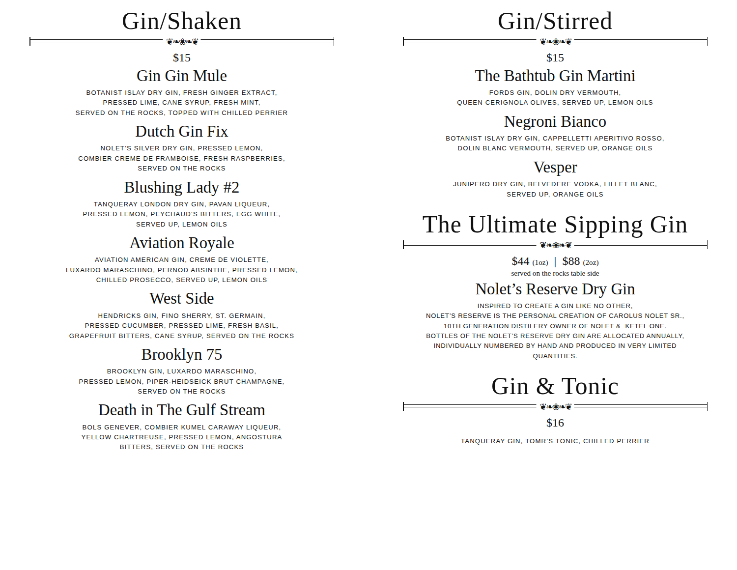Gin/Shaken
❦❧❀❧❦
$15
Gin Gin Mule
botanist islay dry gin, fresh ginger extract,
pressed lime, cane syrup, fresh mint,
served on the rocks, topped with chilled perrier
Dutch Gin Fix
nolet’s silver dry gin, pressed lemon,
combier creme de framboise, fresh raspberries,
served on the rocks
Blushing Lady #2
tanqueray london dry gin, pavan liqueur,
pressed lemon, peychaud’s bitters, egg white,
served up, lemon oils
Aviation Royale
aviation american gin, creme de violette,
luxardo maraschino, pernod absinthe, pressed lemon,
chilled prosecco, served up, lemon oils
West Side
hendricks gin, fino sherry, st. germain,
pressed cucumber, pressed lime, fresh basil,
grapefruit bitters, cane syrup, served on the rocks
Brooklyn 75
brooklyn gin, luxardo maraschino,
pressed lemon, piper-heidseick brut champagne,
served on the rocks
Death in The Gulf Stream
bols genever, combier kumel caraway liqueur,
yellow chartreuse, pressed lemon, angostura
bitters, served on the rocks
Gin/Stirred
❦❧❀❧❦
$15
The Bathtub Gin Martini
fords gin, dolin dry vermouth,
queen cerignola olives, served up, lemon oils
Negroni Bianco
botanist islay dry gin, cappelletti aperitivo rosso,
dolin blanc vermouth, served up, orange oils
Vesper
junipero dry gin, belvedere vodka, lillet blanc,
served up, orange oils
The Ultimate Sipping Gin
❦❧❀❧❦
$44 (1oz) | $88 (2oz)
served on the rocks table side
Nolet’s Reserve Dry Gin
inspired to create a gin like no other,
nolet’s reserve is the personal creation of Carolus Nolet Sr.,
10th generation distilery owner of nolet & ketel one.
bottles of the nolet’s reserve dry gin are allocated annually,
individually numbered by hand and produced in very limited
quantities.
Gin & Tonic
❦❧❀❧❦
$16
tanqueray gin, tomr’s tonic, chilled perrier